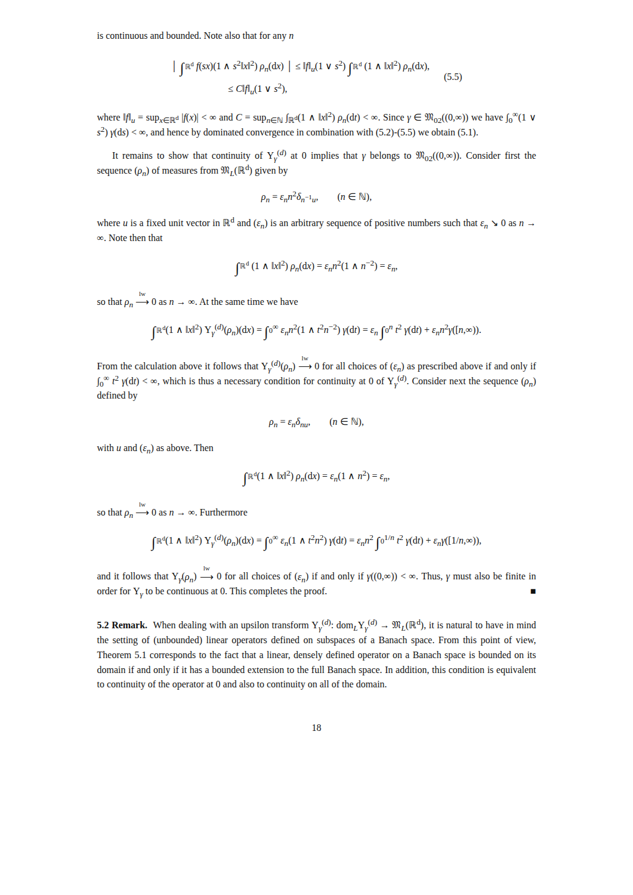is continuous and bounded. Note also that for any n
│ ∫ℝd f(sx)(1 ∧ s2‖x‖2) ρn(dx) │ ≤ ‖f‖u(1 ∨ s2) ∫ℝd (1 ∧ ‖x‖2) ρn(dx),
≤ C‖f‖u(1 ∨ s2),
(5.5)
where ‖f‖u = supx∈ℝd |f(x)| < ∞ and C = supn∈ℕ ∫ℝd(1 ∧ ‖x‖2) ρn(dt) < ∞. Since γ ∈ 𝔐02((0,∞)) we have ∫0∞(1 ∨ s2) γ(ds) < ∞, and hence by dominated convergence in combination with (5.2)-(5.5) we obtain (5.1).
It remains to show that continuity of Υγ(d) at 0 implies that γ belongs to 𝔐02((0,∞)). Consider first the sequence (ρn) of measures from 𝔐L(ℝd) given by
ρn = εnn2δn−1u, (n ∈ ℕ),
where u is a fixed unit vector in ℝd and (εn) is an arbitrary sequence of positive numbers such that εn ↘ 0 as n → ∞. Note then that
∫ℝd (1 ∧ ‖x‖2) ρn(dx) = εnn2(1 ∧ n−2) = εn,
so that ρn lw⟶ 0 as n → ∞. At the same time we have
∫ℝd(1 ∧ ‖x‖2) Υγ(d)(ρn)(dx) = ∫0∞ εnn2(1 ∧ t2n−2) γ(dt) = εn ∫0n t2 γ(dt) + εnn2γ([n,∞)).
From the calculation above it follows that Υγ(d)(ρn) lw⟶ 0 for all choices of (εn) as prescribed above if and only if ∫0∞ t2 γ(dt) < ∞, which is thus a necessary condition for continuity at 0 of Υγ(d). Consider next the sequence (ρn) defined by
ρn = εnδnu, (n ∈ ℕ),
with u and (εn) as above. Then
∫ℝd(1 ∧ ‖x‖2) ρn(dx) = εn(1 ∧ n2) = εn,
so that ρn lw⟶ 0 as n → ∞. Furthermore
∫ℝd(1 ∧ ‖x‖2) Υγ(d)(ρn)(dx) = ∫0∞ εn(1 ∧ t2n2) γ(dt) = εnn2 ∫01/n t2 γ(dt) + εnγ([1/n,∞)),
and it follows that Υγ(ρn) lw⟶ 0 for all choices of (εn) if and only if γ((0,∞)) < ∞. Thus, γ must also be finite in order for Υγ to be continuous at 0. This completes the proof. ■
5.2 Remark. When dealing with an upsilon transform Υγ(d): domLΥγ(d) → 𝔐L(ℝd), it is natural to have in mind the setting of (unbounded) linear operators defined on subspaces of a Banach space. From this point of view, Theorem 5.1 corresponds to the fact that a linear, densely defined operator on a Banach space is bounded on its domain if and only if it has a bounded extension to the full Banach space. In addition, this condition is equivalent to continuity of the operator at 0 and also to continuity on all of the domain.
18